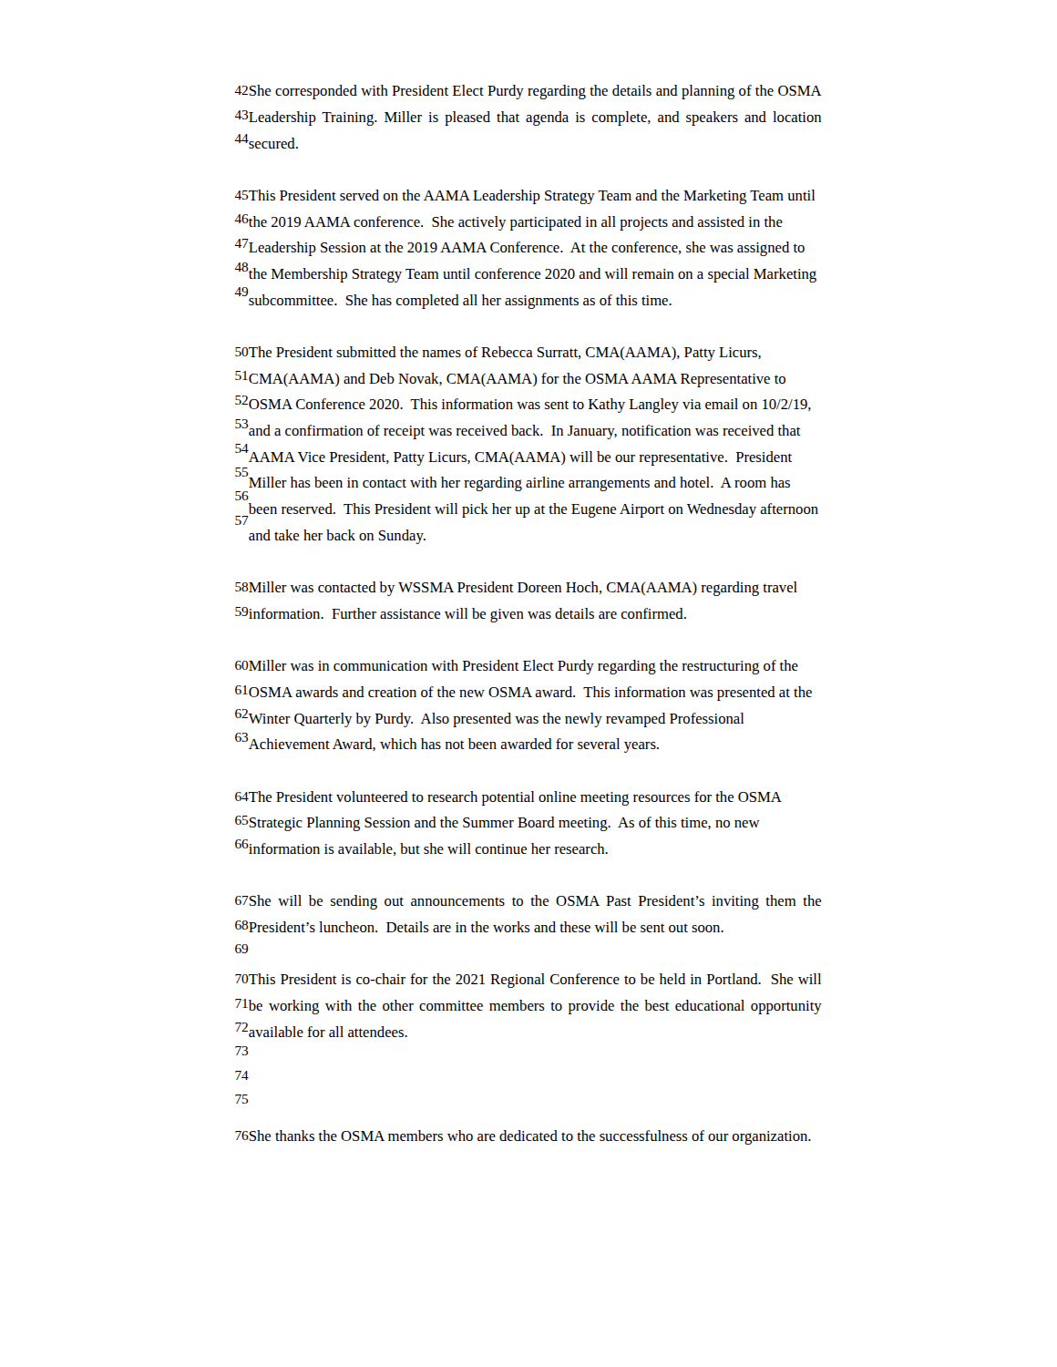| 42 43 44 | She corresponded with President Elect Purdy regarding the details and planning of the OSMA Leadership Training. Miller is pleased that agenda is complete, and speakers and location secured. |
| 45 46 47 48 49 | This President served on the AAMA Leadership Strategy Team and the Marketing Team until the 2019 AAMA conference. She actively participated in all projects and assisted in the Leadership Session at the 2019 AAMA Conference. At the conference, she was assigned to the Membership Strategy Team until conference 2020 and will remain on a special Marketing subcommittee. She has completed all her assignments as of this time. |
| 50 51 52 53 54 55 56 57 | The President submitted the names of Rebecca Surratt, CMA(AAMA), Patty Licurs, CMA(AAMA) and Deb Novak, CMA(AAMA) for the OSMA AAMA Representative to OSMA Conference 2020. This information was sent to Kathy Langley via email on 10/2/19, and a confirmation of receipt was received back. In January, notification was received that AAMA Vice President, Patty Licurs, CMA(AAMA) will be our representative. President Miller has been in contact with her regarding airline arrangements and hotel. A room has been reserved. This President will pick her up at the Eugene Airport on Wednesday afternoon and take her back on Sunday. |
| 58 59 | Miller was contacted by WSSMA President Doreen Hoch, CMA(AAMA) regarding travel information. Further assistance will be given was details are confirmed. |
| 60 61 62 63 | Miller was in communication with President Elect Purdy regarding the restructuring of the OSMA awards and creation of the new OSMA award. This information was presented at the Winter Quarterly by Purdy. Also presented was the newly revamped Professional Achievement Award, which has not been awarded for several years. |
| 64 65 66 | The President volunteered to research potential online meeting resources for the OSMA Strategic Planning Session and the Summer Board meeting. As of this time, no new information is available, but she will continue her research. |
| 67 68 69 | She will be sending out announcements to the OSMA Past President’s inviting them the President’s luncheon. Details are in the works and these will be sent out soon. |
| 70 71 72 73 74 75 | This President is co-chair for the 2021 Regional Conference to be held in Portland. She will be working with the other committee members to provide the best educational opportunity available for all attendees. |
| 76 | She thanks the OSMA members who are dedicated to the successfulness of our organization. |